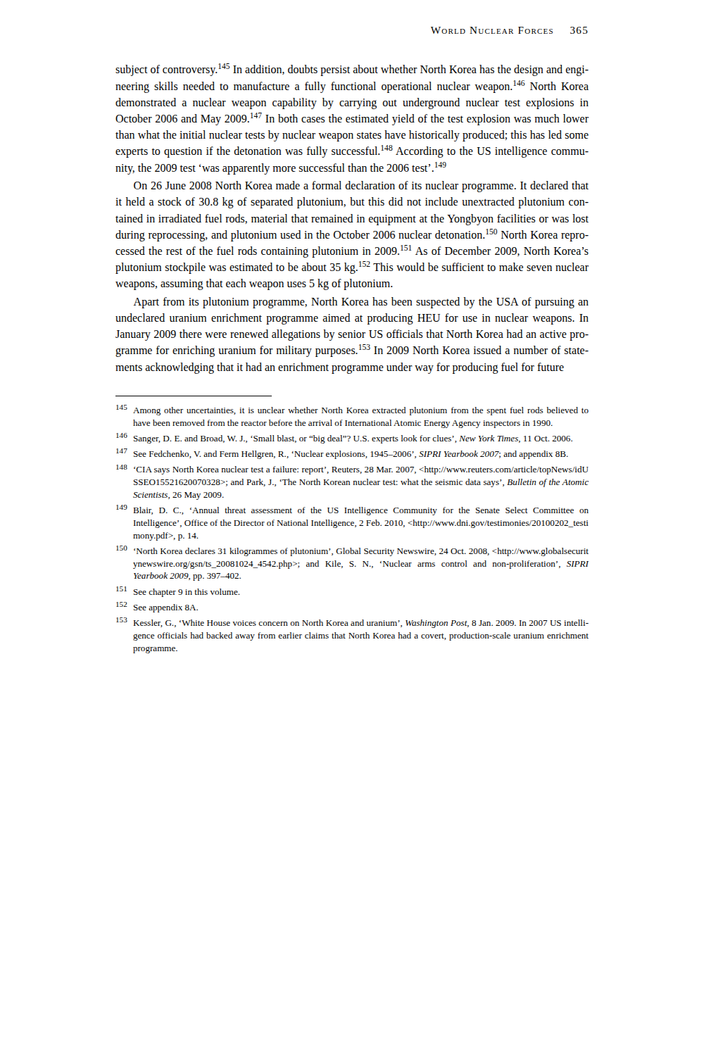World Nuclear Forces365
subject of controversy.145 In addition, doubts persist about whether North Korea has the design and engineering skills needed to manufacture a fully functional operational nuclear weapon.146 North Korea demonstrated a nuclear weapon capability by carrying out underground nuclear test explosions in October 2006 and May 2009.147 In both cases the estimated yield of the test explosion was much lower than what the initial nuclear tests by nuclear weapon states have historically produced; this has led some experts to question if the detonation was fully successful.148 According to the US intelligence community, the 2009 test ‘was apparently more successful than the 2006 test’.149
On 26 June 2008 North Korea made a formal declaration of its nuclear programme. It declared that it held a stock of 30.8 kg of separated plutonium, but this did not include unextracted plutonium contained in irradiated fuel rods, material that remained in equipment at the Yongbyon facilities or was lost during reprocessing, and plutonium used in the October 2006 nuclear detonation.150 North Korea reprocessed the rest of the fuel rods containing plutonium in 2009.151 As of December 2009, North Korea’s plutonium stockpile was estimated to be about 35 kg.152 This would be sufficient to make seven nuclear weapons, assuming that each weapon uses 5 kg of plutonium.
Apart from its plutonium programme, North Korea has been suspected by the USA of pursuing an undeclared uranium enrichment programme aimed at producing HEU for use in nuclear weapons. In January 2009 there were renewed allegations by senior US officials that North Korea had an active programme for enriching uranium for military purposes.153 In 2009 North Korea issued a number of statements acknowledging that it had an enrichment programme under way for producing fuel for future
145 Among other uncertainties, it is unclear whether North Korea extracted plutonium from the spent fuel rods believed to have been removed from the reactor before the arrival of International Atomic Energy Agency inspectors in 1990.
146 Sanger, D. E. and Broad, W. J., ‘Small blast, or “big deal”? U.S. experts look for clues’, New York Times, 11 Oct. 2006.
147 See Fedchenko, V. and Ferm Hellgren, R., ‘Nuclear explosions, 1945–2006’, SIPRI Yearbook 2007; and appendix 8B.
148 ‘CIA says North Korea nuclear test a failure: report’, Reuters, 28 Mar. 2007, <http://www.reuters.com/article/topNews/idUSSEO15521620070328>; and Park, J., ‘The North Korean nuclear test: what the seismic data says’, Bulletin of the Atomic Scientists, 26 May 2009.
149 Blair, D. C., ‘Annual threat assessment of the US Intelligence Community for the Senate Select Committee on Intelligence’, Office of the Director of National Intelligence, 2 Feb. 2010, <http://www.dni.gov/testimonies/20100202_testimony.pdf>, p. 14.
150 ‘North Korea declares 31 kilogrammes of plutonium’, Global Security Newswire, 24 Oct. 2008, <http://www.globalsecuritynewswire.org/gsn/ts_20081024_4542.php>; and Kile, S. N., ‘Nuclear arms control and non-proliferation’, SIPRI Yearbook 2009, pp. 397–402.
151 See chapter 9 in this volume.
152 See appendix 8A.
153 Kessler, G., ‘White House voices concern on North Korea and uranium’, Washington Post, 8 Jan. 2009. In 2007 US intelligence officials had backed away from earlier claims that North Korea had a covert, production-scale uranium enrichment programme.